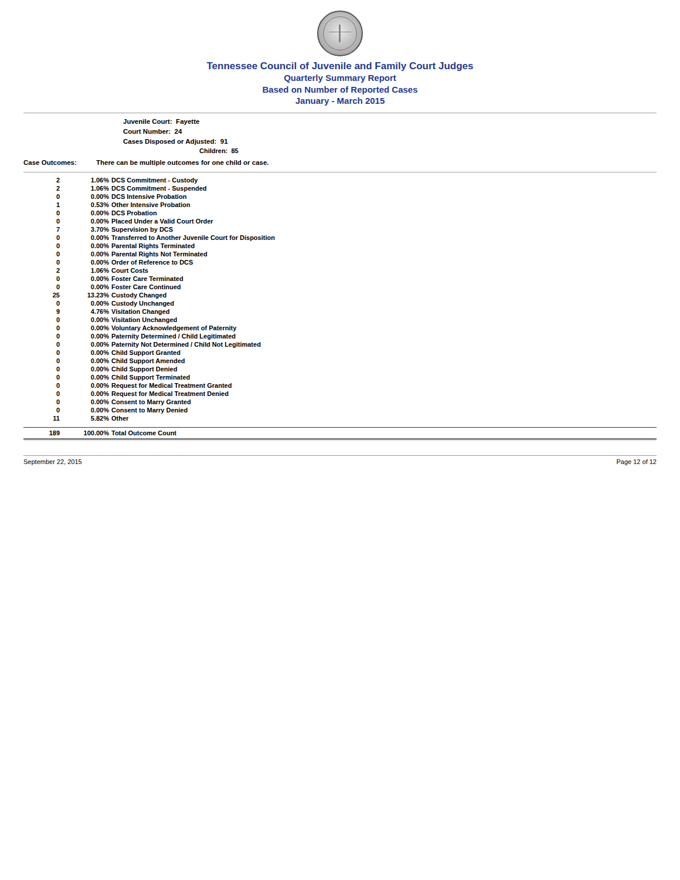Tennessee Council of Juvenile and Family Court Judges
Quarterly Summary Report
Based on Number of Reported Cases
January - March 2015
Juvenile Court: Fayette
Court Number: 24
Cases Disposed or Adjusted: 91
Children: 85
Case Outcomes: There can be multiple outcomes for one child or case.
| 2 | 1.06% | DCS Commitment - Custody |
| 2 | 1.06% | DCS Commitment - Suspended |
| 0 | 0.00% | DCS Intensive Probation |
| 1 | 0.53% | Other Intensive Probation |
| 0 | 0.00% | DCS Probation |
| 0 | 0.00% | Placed Under a Valid Court Order |
| 7 | 3.70% | Supervision by DCS |
| 0 | 0.00% | Transferred to Another Juvenile Court for Disposition |
| 0 | 0.00% | Parental Rights Terminated |
| 0 | 0.00% | Parental Rights Not Terminated |
| 0 | 0.00% | Order of Reference to DCS |
| 2 | 1.06% | Court Costs |
| 0 | 0.00% | Foster Care Terminated |
| 0 | 0.00% | Foster Care Continued |
| 25 | 13.23% | Custody Changed |
| 0 | 0.00% | Custody Unchanged |
| 9 | 4.76% | Visitation Changed |
| 0 | 0.00% | Visitation Unchanged |
| 0 | 0.00% | Voluntary Acknowledgement of Paternity |
| 0 | 0.00% | Paternity Determined / Child Legitimated |
| 0 | 0.00% | Paternity Not Determined / Child Not Legitimated |
| 0 | 0.00% | Child Support Granted |
| 0 | 0.00% | Child Support Amended |
| 0 | 0.00% | Child Support Denied |
| 0 | 0.00% | Child Support Terminated |
| 0 | 0.00% | Request for Medical Treatment Granted |
| 0 | 0.00% | Request for Medical Treatment Denied |
| 0 | 0.00% | Consent to Marry Granted |
| 0 | 0.00% | Consent to Marry Denied |
| 11 | 5.82% | Other |
| 189 | 100.00% | Total Outcome Count |
September 22, 2015
Page 12 of 12